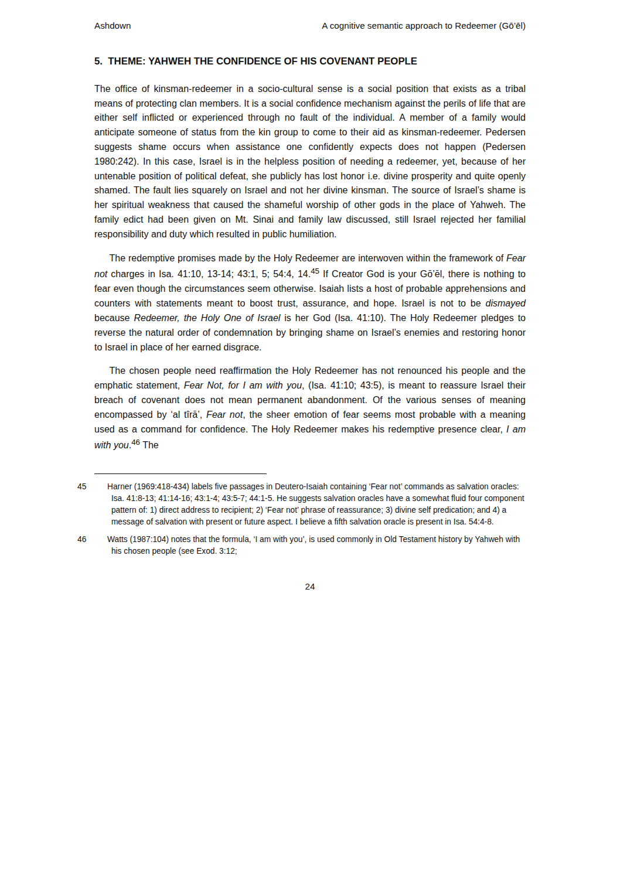Ashdown A cognitive semantic approach to Redeemer (Gō’ēl)
5. Theme: Yahweh the confidence of his covenant people
The office of kinsman-redeemer in a socio-cultural sense is a social position that exists as a tribal means of protecting clan members. It is a social confidence mechanism against the perils of life that are either self inflicted or experienced through no fault of the individual. A member of a family would anticipate someone of status from the kin group to come to their aid as kinsman-redeemer. Pedersen suggests shame occurs when assistance one confidently expects does not happen (Pedersen 1980:242). In this case, Israel is in the helpless position of needing a redeemer, yet, because of her untenable position of political defeat, she publicly has lost honor i.e. divine prosperity and quite openly shamed. The fault lies squarely on Israel and not her divine kinsman. The source of Israel’s shame is her spiritual weakness that caused the shameful worship of other gods in the place of Yahweh. The family edict had been given on Mt. Sinai and family law discussed, still Israel rejected her familial responsibility and duty which resulted in public humiliation.
The redemptive promises made by the Holy Redeemer are interwoven within the framework of Fear not charges in Isa. 41:10, 13-14; 43:1, 5; 54:4, 14.45 If Creator God is your Gō’ēl, there is nothing to fear even though the circumstances seem otherwise. Isaiah lists a host of probable apprehensions and counters with statements meant to boost trust, assurance, and hope. Israel is not to be dismayed because Redeemer, the Holy One of Israel is her God (Isa. 41:10). The Holy Redeemer pledges to reverse the natural order of condemnation by bringing shame on Israel’s enemies and restoring honor to Israel in place of her earned disgrace.
The chosen people need reaffirmation the Holy Redeemer has not renounced his people and the emphatic statement, Fear Not, for I am with you, (Isa. 41:10; 43:5), is meant to reassure Israel their breach of covenant does not mean permanent abandonment. Of the various senses of meaning encompassed by ‘al tîrā’, Fear not, the sheer emotion of fear seems most probable with a meaning used as a command for confidence. The Holy Redeemer makes his redemptive presence clear, I am with you.46 The
45 Harner (1969:418-434) labels five passages in Deutero-Isaiah containing ‘Fear not’ commands as salvation oracles: Isa. 41:8-13; 41:14-16; 43:1-4; 43:5-7; 44:1-5. He suggests salvation oracles have a somewhat fluid four component pattern of: 1) direct address to recipient; 2) ‘Fear not’ phrase of reassurance; 3) divine self predication; and 4) a message of salvation with present or future aspect. I believe a fifth salvation oracle is present in Isa. 54:4-8.
46 Watts (1987:104) notes that the formula, ‘I am with you’, is used commonly in Old Testament history by Yahweh with his chosen people (see Exod. 3:12;
24